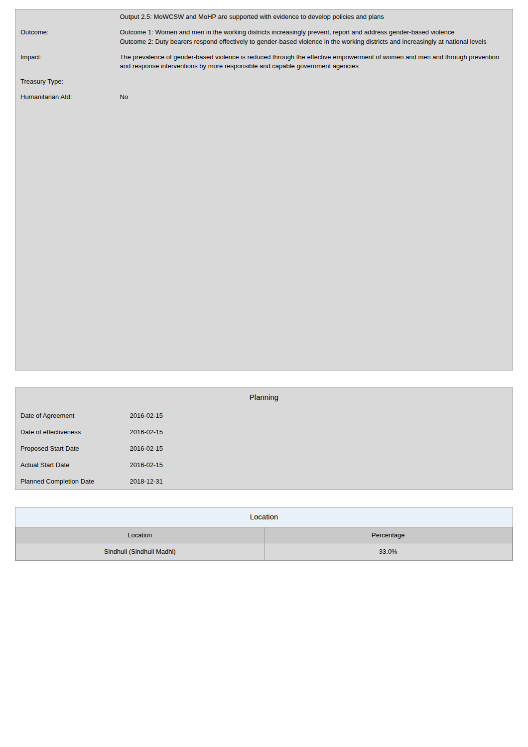| | Output 2.5: MoWCSW and MoHP are supported with evidence to develop policies and plans |
| Outcome: | Outcome 1: Women and men in the working districts increasingly prevent, report and address gender-based violence Outcome 2: Duty bearers respond effectively to gender-based violence in the working districts and increasingly at national levels |
| Impact: | The prevalence of gender-based violence is reduced through the effective empowerment of women and men and through prevention and response interventions by more responsible and capable government agencies |
| Treasury Type: | |
| Humanitarian AId: | No |
Planning
| Date of Agreement | 2016-02-15 |
| Date of effectiveness | 2016-02-15 |
| Proposed Start Date | 2016-02-15 |
| Actual Start Date | 2016-02-15 |
| Planned Completion Date | 2018-12-31 |
Location
| Location | Percentage |
| --- | --- |
| Sindhuli (Sindhuli Madhi) | 33.0% |